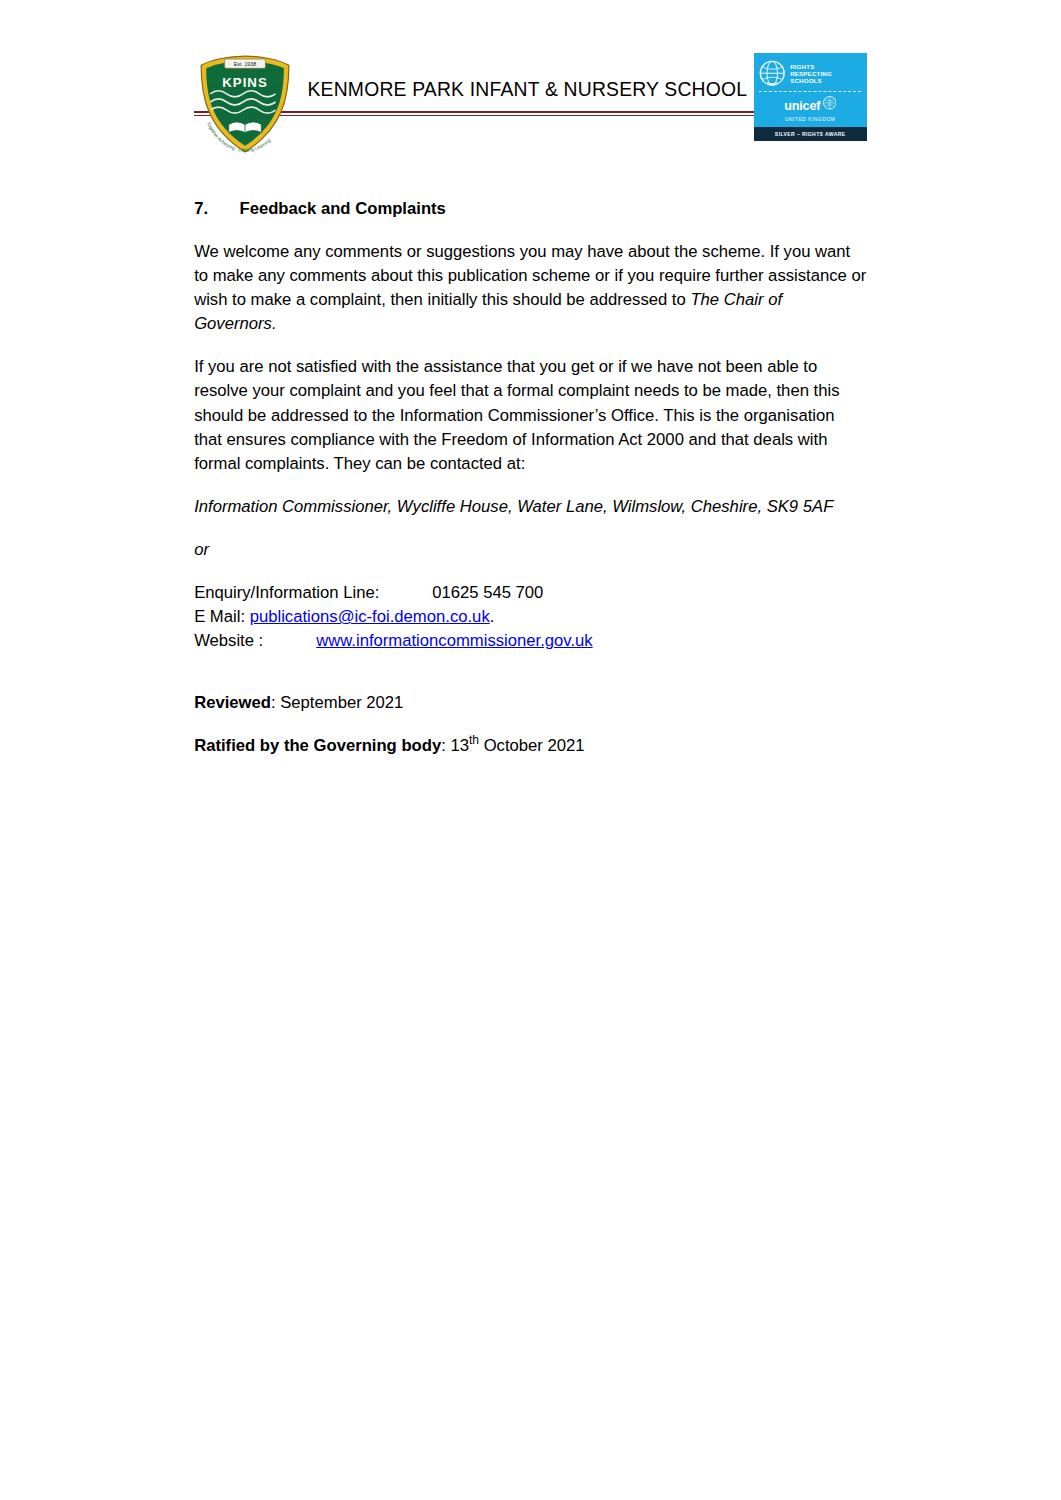Est. 1938 KPINS Together Achieving Lifelong Learning
RIGHTS
RESPECTING
SCHOOLS
unicef
UNITED KINGDOM
SILVER – RIGHTS AWARE
KENMORE PARK INFANT & NURSERY SCHOOL
7. Feedback and Complaints
We welcome any comments or suggestions you may have about the scheme. If you want to make any comments about this publication scheme or if you require further assistance or wish to make a complaint, then initially this should be addressed to The Chair of Governors.
If you are not satisfied with the assistance that you get or if we have not been able to resolve your complaint and you feel that a formal complaint needs to be made, then this should be addressed to the Information Commissioner’s Office. This is the organisation that ensures compliance with the Freedom of Information Act 2000 and that deals with formal complaints. They can be contacted at:
Information Commissioner, Wycliffe House, Water Lane, Wilmslow, Cheshire, SK9 5AF
or
Enquiry/Information Line: 01625 545 700
E Mail: publications@ic-foi.demon.co.uk.
Website : www.informationcommissioner.gov.uk
Reviewed: September 2021
Ratified by the Governing body: 13th October 2021